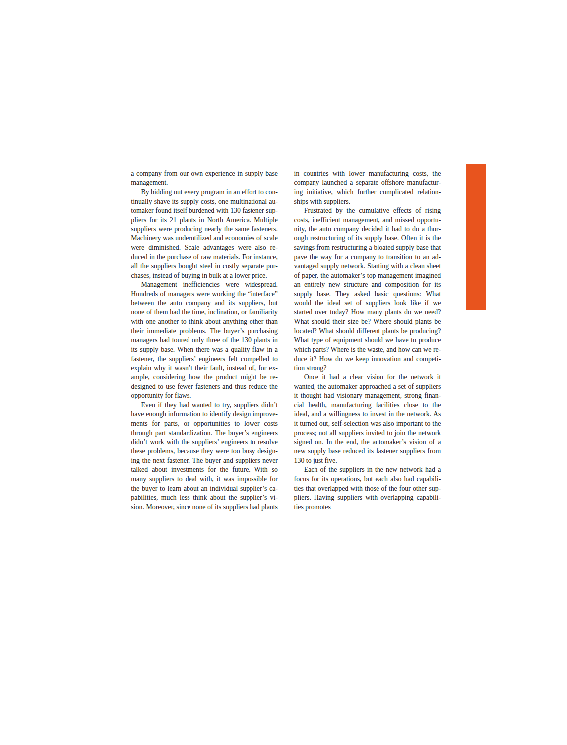content | strategy & competition
8
a company from our own experience in supply base management.
By bidding out every program in an effort to continually shave its supply costs, one multinational automaker found itself burdened with 130 fastener suppliers for its 21 plants in North America. Multiple suppliers were producing nearly the same fasteners. Machinery was underutilized and economies of scale were diminished. Scale advantages were also reduced in the purchase of raw materials. For instance, all the suppliers bought steel in costly separate purchases, instead of buying in bulk at a lower price.
Management inefficiencies were widespread. Hundreds of managers were working the “interface” between the auto company and its suppliers, but none of them had the time, inclination, or familiarity with one another to think about anything other than their immediate problems. The buyer’s purchasing managers had toured only three of the 130 plants in its supply base. When there was a quality flaw in a fastener, the suppliers’ engineers felt compelled to explain why it wasn’t their fault, instead of, for example, considering how the product might be redesigned to use fewer fasteners and thus reduce the opportunity for flaws.
Even if they had wanted to try, suppliers didn’t have enough information to identify design improvements for parts, or opportunities to lower costs through part standardization. The buyer’s engineers didn’t work with the suppliers’ engineers to resolve these problems, because they were too busy designing the next fastener. The buyer and suppliers never talked about investments for the future. With so many suppliers to deal with, it was impossible for the buyer to learn about an individual supplier’s capabilities, much less think about the supplier’s vision. Moreover, since none of its suppliers had plants in countries with lower manufacturing costs, the company launched a separate offshore manufacturing initiative, which further complicated relationships with suppliers.
Frustrated by the cumulative effects of rising costs, inefficient management, and missed opportunity, the auto company decided it had to do a thorough restructuring of its supply base. Often it is the savings from restructuring a bloated supply base that pave the way for a company to transition to an advantaged supply network. Starting with a clean sheet of paper, the automaker’s top management imagined an entirely new structure and composition for its supply base. They asked basic questions: What would the ideal set of suppliers look like if we started over today? How many plants do we need? What should their size be? Where should plants be located? What should different plants be producing? What type of equipment should we have to produce which parts? Where is the waste, and how can we reduce it? How do we keep innovation and competition strong?
Once it had a clear vision for the network it wanted, the automaker approached a set of suppliers it thought had visionary management, strong financial health, manufacturing facilities close to the ideal, and a willingness to invest in the network. As it turned out, self-selection was also important to the process; not all suppliers invited to join the network signed on. In the end, the automaker’s vision of a new supply base reduced its fastener suppliers from 130 to just five.
Each of the suppliers in the new network had a focus for its operations, but each also had capabilities that overlapped with those of the four other suppliers. Having suppliers with overlapping capabilities promotes